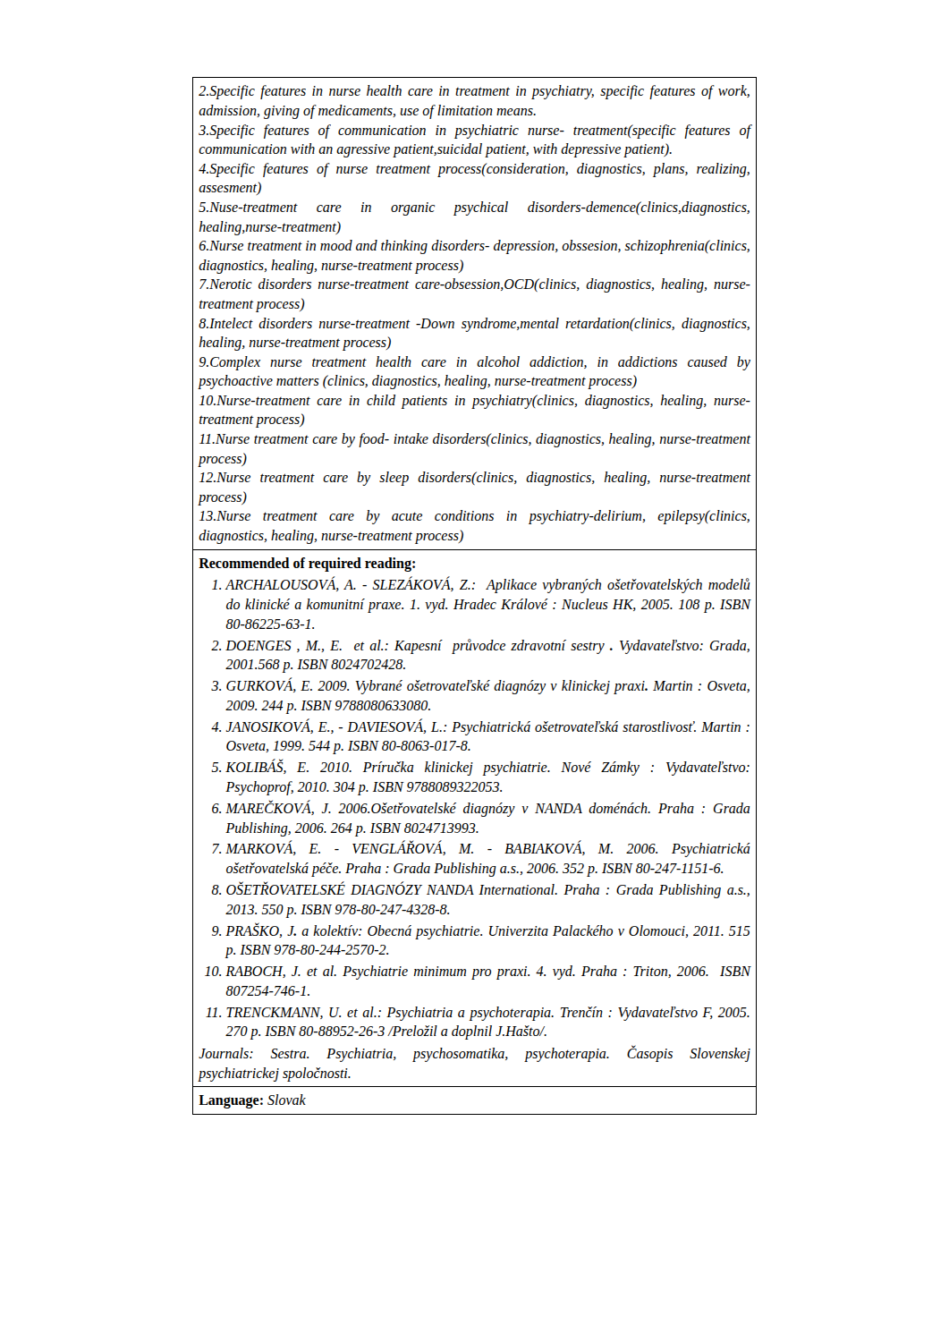| 2.Specific features in nurse health care in treatment in psychiatry, specific features of work, admission, giving of medicaments, use of limitation means. 3.Specific features of communication in psychiatric nurse- treatment(specific features of communication with an agressive patient,suicidal patient, with depressive patient). 4.Specific features of nurse treatment process(consideration, diagnostics, plans, realizing, assesment) 5.Nuse-treatment care in organic psychical disorders-demence(clinics,diagnostics, healing,nurse-treatment) 6.Nurse treatment in mood and thinking disorders- depression, obssesion, schizophrenia(clinics, diagnostics, healing, nurse-treatment process) 7.Nerotic disorders nurse-treatment care-obsession,OCD(clinics, diagnostics, healing, nurse-treatment process) 8.Intelect disorders nurse-treatment -Down syndrome,mental retardation(clinics, diagnostics, healing, nurse-treatment process) 9.Complex nurse treatment health care in alcohol addiction, in addictions caused by psychoactive matters (clinics, diagnostics, healing, nurse-treatment process) 10.Nurse-treatment care in child patients in psychiatry(clinics, diagnostics, healing, nurse-treatment process) 11.Nurse treatment care by food- intake disorders(clinics, diagnostics, healing, nurse-treatment process) 12.Nurse treatment care by sleep disorders(clinics, diagnostics, healing, nurse-treatment process) 13.Nurse treatment care by acute conditions in psychiatry-delirium, epilepsy(clinics, diagnostics, healing, nurse-treatment process) |
| Recommended of required reading: ARCHALOUSOVÁ, A. - SLEZÁKOVÁ, Z.: Aplikace vybraných ošetřovatelských modelů do klinické a komunitní praxe. 1. vyd. Hradec Králové : Nucleus HK, 2005. 108 p. ISBN 80-86225-63-1. DOENGES , M., E. et al.: Kapesní průvodce zdravotní sestry . Vydavateľstvo: Grada, 2001.568 p. ISBN 8024702428. GURKOVÁ, E. 2009. Vybrané ošetrovateľské diagnózy v klinickej praxi . Martin : Osveta, 2009. 244 p. ISBN 9788080633080. JANOSIKOVÁ, E., - DAVIESOVÁ, L.: Psychiatrická ošetrovateľská starostlivosť. Martin : Osveta, 1999. 544 p. ISBN 80-8063-017-8. KOLIBÁŠ, E. 2010. Príručka klinickej psychiatrie. Nové Zámky : Vydavateľstvo: Psychoprof, 2010. 304 p. ISBN 9788089322053. MAREČKOVÁ, J. 2006.Ošetřovatelské diagnózy v NANDA doménách. Praha : Grada Publishing, 2006. 264 p. ISBN 8024713993. MARKOVÁ, E. - VENGLÁŘOVÁ, M. - BABIAKOVÁ, M. 2006. Psychiatrická ošetřovatelská péče. Praha : Grada Publishing a.s., 2006. 352 p. ISBN 80-247-1151-6. OŠETŘOVATELSKÉ DIAGNÓZY NANDA International. Praha : Grada Publishing a.s., 2013. 550 p. ISBN 978-80-247-4328-8. PRAŠKO, J . a kolektív: Obecná psychiatrie. Univerzita Palackého v Olomouci, 2011. 515 p. ISBN 978-80-244-2570-2. RABOCH, J. et al. Psychiatrie minimum pro praxi. 4. vyd. Praha : Triton, 2006. ISBN 807254-746-1. TRENCKMANN, U. et al.: Psychiatria a psychoterapia. Trenčín : Vydavateľstvo F, 2005. 270 p. ISBN 80-88952-26-3 /Preložil a doplnil J.Hašto/. Journals: Sestra. Psychiatria, psychosomatika, psychoterapia. Časopis Slovenskej psychiatrickej spoločnosti. |
| Language: Slovak |